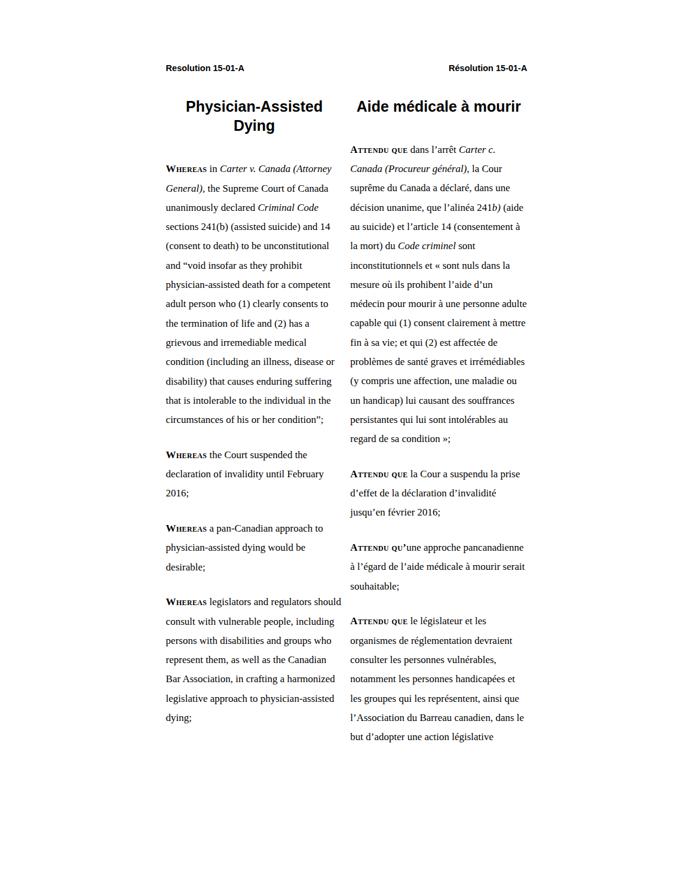Resolution 15-01-A Résolution 15-01-A
| Physician-Assisted Dying Whereas in Carter v. Canada (Attorney General), the Supreme Court of Canada unanimously declared Criminal Code sections 241(b) (assisted suicide) and 14 (consent to death) to be unconstitutional and “void insofar as they prohibit physician-assisted death for a competent adult person who (1) clearly consents to the termination of life and (2) has a grievous and irremediable medical condition (including an illness, disease or disability) that causes enduring suffering that is intolerable to the individual in the circumstances of his or her condition”; Whereas the Court suspended the declaration of invalidity until February 2016; Whereas a pan-Canadian approach to physician-assisted dying would be desirable; Whereas legislators and regulators should consult with vulnerable people, including persons with disabilities and groups who represent them, as well as the Canadian Bar Association, in crafting a harmonized legislative approach to physician-assisted dying; | | Aide médicale à mourir Attendu que dans l’arrêt Carter c. Canada (Procureur général) , la Cour suprême du Canada a déclaré, dans une décision unanime, que l’alinéa 241 b) (aide au suicide) et l’article 14 (consentement à la mort) du Code criminel sont inconstitutionnels et « sont nuls dans la mesure où ils prohibent l’aide d’un médecin pour mourir à une personne adulte capable qui (1) consent clairement à mettre fin à sa vie; et qui (2) est affectée de problèmes de santé graves et irrémédiables (y compris une affection, une maladie ou un handicap) lui causant des souffrances persistantes qui lui sont intolérables au regard de sa condition »; Attendu que la Cour a suspendu la prise d’effet de la déclaration d’invalidité jusqu’en février 2016; Attendu qu’ une approche pancanadienne à l’égard de l’aide médicale à mourir serait souhaitable; Attendu que le législateur et les organismes de réglementation devraient consulter les personnes vulnérables, notamment les personnes handicapées et les groupes qui les représentent, ainsi que l’Association du Barreau canadien, dans le but d’adopter une action législative |